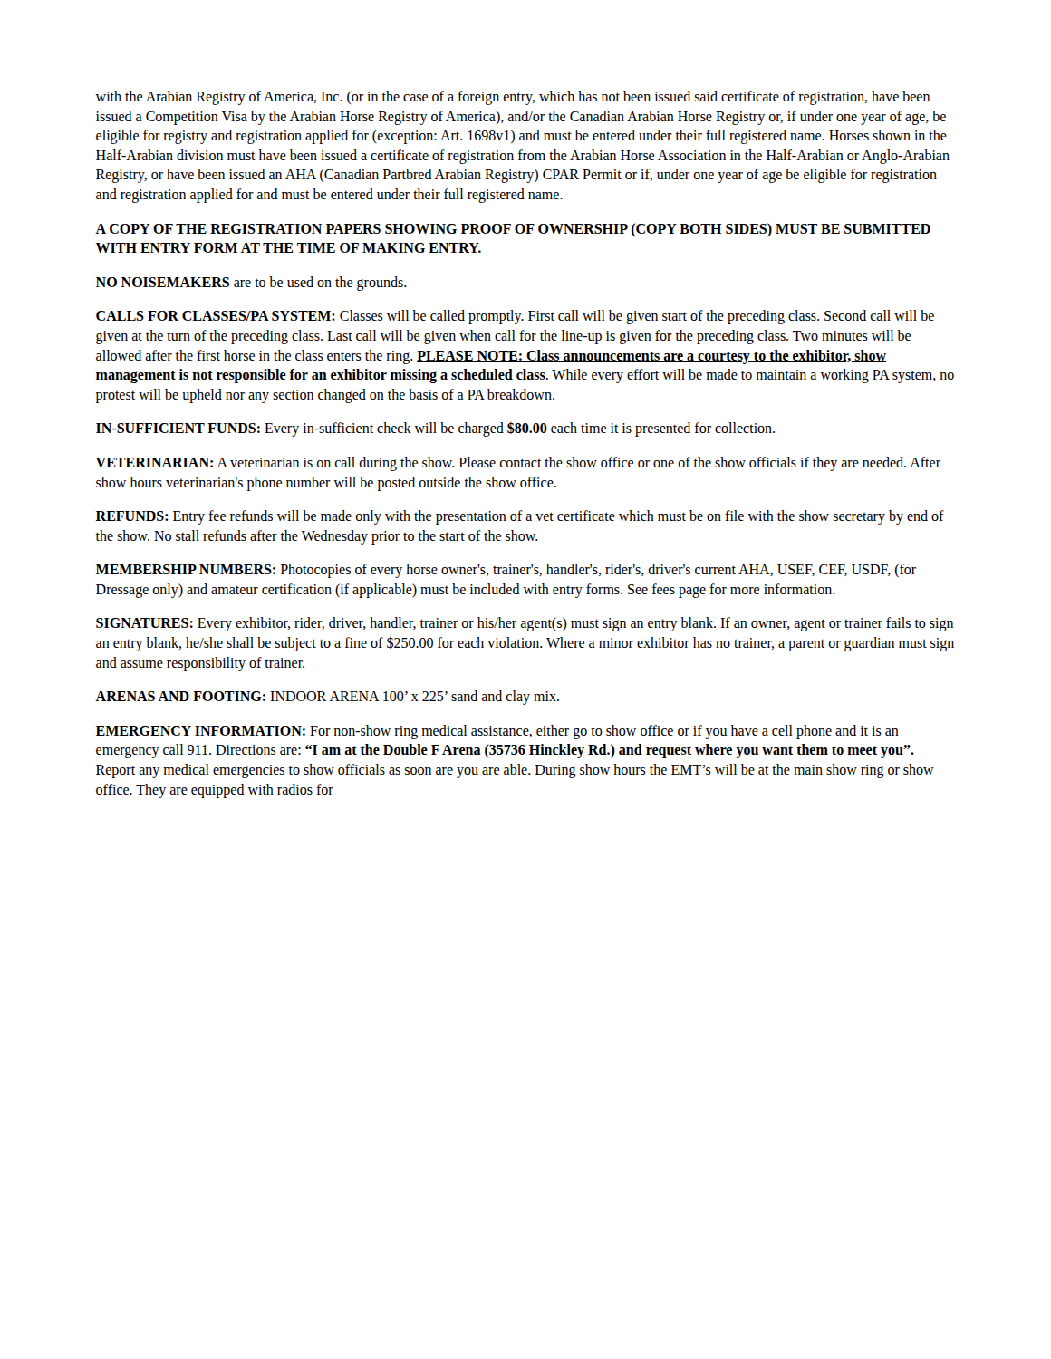with the Arabian Registry of America, Inc. (or in the case of a foreign entry, which has not been issued said certificate of registration, have been issued a Competition Visa by the Arabian Horse Registry of America), and/or the Canadian Arabian Horse Registry or, if under one year of age, be eligible for registry and registration applied for (exception: Art. 1698v1) and must be entered under their full registered name. Horses shown in the Half-Arabian division must have been issued a certificate of registration from the Arabian Horse Association in the Half-Arabian or Anglo-Arabian Registry, or have been issued an AHA (Canadian Partbred Arabian Registry) CPAR Permit or if, under one year of age be eligible for registration and registration applied for and must be entered under their full registered name.
A COPY OF THE REGISTRATION PAPERS SHOWING PROOF OF OWNERSHIP (COPY BOTH SIDES) MUST BE SUBMITTED WITH ENTRY FORM AT THE TIME OF MAKING ENTRY.
NO NOISEMAKERS are to be used on the grounds.
CALLS FOR CLASSES/PA SYSTEM: Classes will be called promptly. First call will be given start of the preceding class. Second call will be given at the turn of the preceding class. Last call will be given when call for the line-up is given for the preceding class. Two minutes will be allowed after the first horse in the class enters the ring. PLEASE NOTE: Class announcements are a courtesy to the exhibitor, show management is not responsible for an exhibitor missing a scheduled class. While every effort will be made to maintain a working PA system, no protest will be upheld nor any section changed on the basis of a PA breakdown.
IN-SUFFICIENT FUNDS: Every in-sufficient check will be charged $80.00 each time it is presented for collection.
VETERINARIAN: A veterinarian is on call during the show. Please contact the show office or one of the show officials if they are needed. After show hours veterinarian's phone number will be posted outside the show office.
REFUNDS: Entry fee refunds will be made only with the presentation of a vet certificate which must be on file with the show secretary by end of the show. No stall refunds after the Wednesday prior to the start of the show.
MEMBERSHIP NUMBERS: Photocopies of every horse owner's, trainer's, handler's, rider's, driver's current AHA, USEF, CEF, USDF, (for Dressage only) and amateur certification (if applicable) must be included with entry forms. See fees page for more information.
SIGNATURES: Every exhibitor, rider, driver, handler, trainer or his/her agent(s) must sign an entry blank. If an owner, agent or trainer fails to sign an entry blank, he/she shall be subject to a fine of $250.00 for each violation. Where a minor exhibitor has no trainer, a parent or guardian must sign and assume responsibility of trainer.
ARENAS AND FOOTING: INDOOR ARENA 100’ x 225’ sand and clay mix.
EMERGENCY INFORMATION: For non-show ring medical assistance, either go to show office or if you have a cell phone and it is an emergency call 911. Directions are: “I am at the Double F Arena (35736 Hinckley Rd.) and request where you want them to meet you”. Report any medical emergencies to show officials as soon are you are able. During show hours the EMT’s will be at the main show ring or show office. They are equipped with radios for